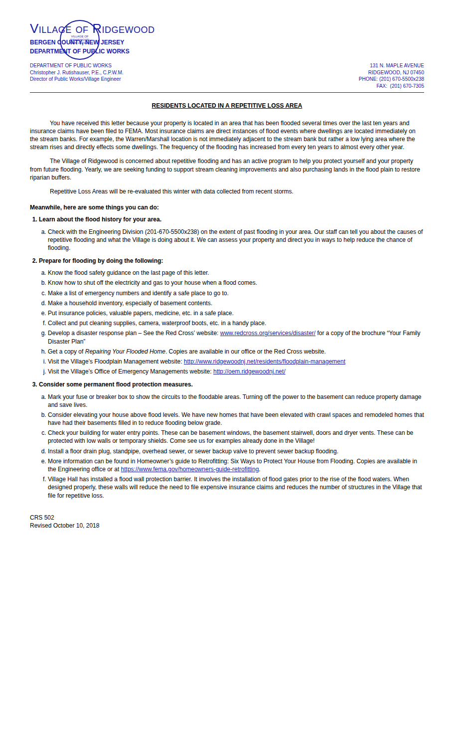VILLAGE OF RIDGEWOOD
NEW JERSEY
Village of Ridgewood
BERGEN COUNTY, NEW JERSEY
DEPARTMENT OF PUBLIC WORKS
DEPARTMENT OF PUBLIC WORKS
Christopher J. Rutishauser, P.E., C.P.W.M.
Director of Public Works/Village Engineer
131 N. MAPLE AVENUE
RIDGEWOOD, NJ 07450
PHONE: (201) 670-5500x238
FAX: (201) 670-7305
RESIDENTS LOCATED IN A REPETITIVE LOSS AREA
You have received this letter because your property is located in an area that has been flooded several times over the last ten years and insurance claims have been filed to FEMA. Most insurance claims are direct instances of flood events where dwellings are located immediately on the stream banks. For example, the Warren/Marshall location is not immediately adjacent to the stream bank but rather a low lying area where the stream rises and directly effects some dwellings. The frequency of the flooding has increased from every ten years to almost every other year.
The Village of Ridgewood is concerned about repetitive flooding and has an active program to help you protect yourself and your property from future flooding. Yearly, we are seeking funding to support stream cleaning improvements and also purchasing lands in the flood plain to restore riparian buffers.
Repetitive Loss Areas will be re-evaluated this winter with data collected from recent storms.
Meanwhile, here are some things you can do:
Learn about the flood history for your area.
Check with the Engineering Division (201-670-5500x238) on the extent of past flooding in your area. Our staff can tell you about the causes of repetitive flooding and what the Village is doing about it. We can assess your property and direct you in ways to help reduce the chance of flooding.
Prepare for flooding by doing the following:
Know the flood safety guidance on the last page of this letter.
Know how to shut off the electricity and gas to your house when a flood comes.
Make a list of emergency numbers and identify a safe place to go to.
Make a household inventory, especially of basement contents.
Put insurance policies, valuable papers, medicine, etc. in a safe place.
Collect and put cleaning supplies, camera, waterproof boots, etc. in a handy place.
Develop a disaster response plan – See the Red Cross’ website: www.redcross.org/services/disaster/ for a copy of the brochure “Your Family Disaster Plan”
Get a copy of Repairing Your Flooded Home. Copies are available in our office or the Red Cross website.
Visit the Village’s Floodplain Management website: http://www.ridgewoodnj.net/residents/floodplain-management
Visit the Village’s Office of Emergency Managements website: http://oem.ridgewoodnj.net/
Consider some permanent flood protection measures.
Mark your fuse or breaker box to show the circuits to the floodable areas. Turning off the power to the basement can reduce property damage and save lives.
Consider elevating your house above flood levels. We have new homes that have been elevated with crawl spaces and remodeled homes that have had their basements filled in to reduce flooding below grade.
Check your building for water entry points. These can be basement windows, the basement stairwell, doors and dryer vents. These can be protected with low walls or temporary shields. Come see us for examples already done in the Village!
Install a floor drain plug, standpipe, overhead sewer, or sewer backup valve to prevent sewer backup flooding.
More information can be found in Homeowner’s guide to Retrofitting: Six Ways to Protect Your House from Flooding. Copies are available in the Engineering office or at https://www.fema.gov/homeowners-guide-retrofitting.
Village Hall has installed a flood wall protection barrier. It involves the installation of flood gates prior to the rise of the flood waters. When designed properly, these walls will reduce the need to file expensive insurance claims and reduces the number of structures in the Village that file for repetitive loss.
CRS 502
Revised October 10, 2018